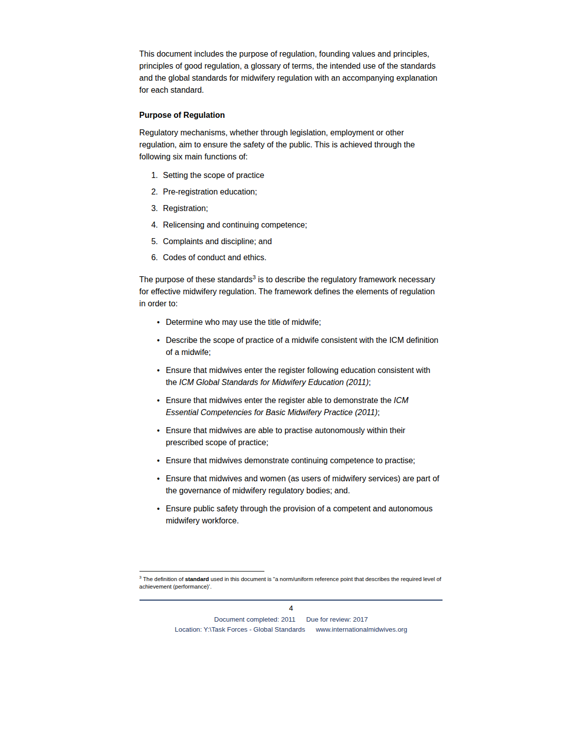This document includes the purpose of regulation, founding values and principles, principles of good regulation, a glossary of terms, the intended use of the standards and the global standards for midwifery regulation with an accompanying explanation for each standard.
Purpose of Regulation
Regulatory mechanisms, whether through legislation, employment or other regulation, aim to ensure the safety of the public. This is achieved through the following six main functions of:
Setting the scope of practice
Pre-registration education;
Registration;
Relicensing and continuing competence;
Complaints and discipline; and
Codes of conduct and ethics.
The purpose of these standards3 is to describe the regulatory framework necessary for effective midwifery regulation. The framework defines the elements of regulation in order to:
Determine who may use the title of midwife;
Describe the scope of practice of a midwife consistent with the ICM definition of a midwife;
Ensure that midwives enter the register following education consistent with the ICM Global Standards for Midwifery Education (2011);
Ensure that midwives enter the register able to demonstrate the ICM Essential Competencies for Basic Midwifery Practice (2011);
Ensure that midwives are able to practise autonomously within their prescribed scope of practice;
Ensure that midwives demonstrate continuing competence to practise;
Ensure that midwives and women (as users of midwifery services) are part of the governance of midwifery regulatory bodies; and.
Ensure public safety through the provision of a competent and autonomous midwifery workforce.
3 The definition of standard used in this document is “a norm/uniform reference point that describes the required level of achievement (performance)’.
4
Document completed: 2011 Due for review: 2017
Location: Y:\Task Forces - Global Standards www.internationalmidwives.org